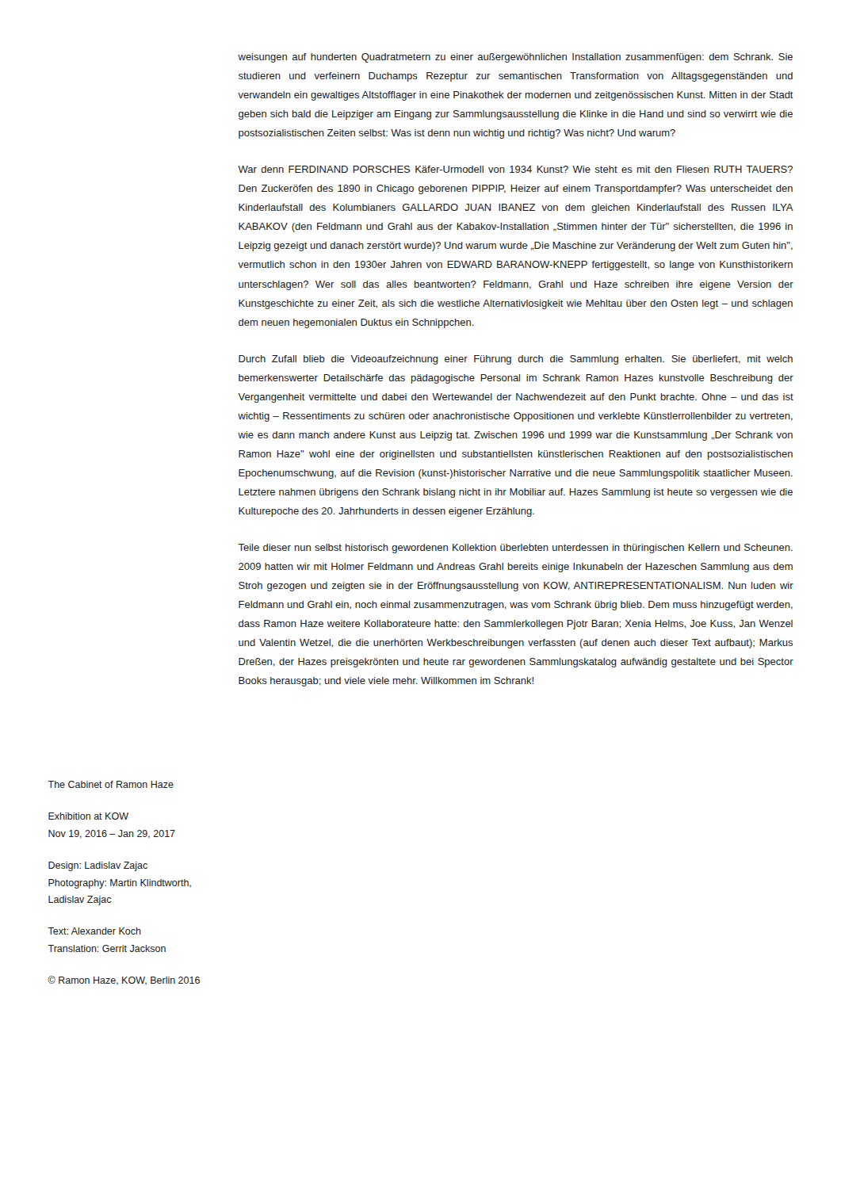weisungen auf hunderten Quadratmetern zu einer außergewöhnlichen Installation zusammenfügen: dem Schrank. Sie studieren und verfeinern Duchamps Rezeptur zur semantischen Transformation von Alltagsgegenständen und verwandeln ein gewaltiges Altstofflager in eine Pinakothek der modernen und zeitgenössischen Kunst. Mitten in der Stadt geben sich bald die Leipziger am Eingang zur Sammlungsausstellung die Klinke in die Hand und sind so verwirrt wie die postsozialistischen Zeiten selbst: Was ist denn nun wichtig und richtig? Was nicht? Und warum?
War denn FERDINAND PORSCHES Käfer-Urmodell von 1934 Kunst? Wie steht es mit den Fliesen RUTH TAUERS? Den Zuckeröfen des 1890 in Chicago geborenen PIPPIP, Heizer auf einem Transportdampfer? Was unterscheidet den Kinderlaufstall des Kolumbianers GALLARDO JUAN IBANEZ von dem gleichen Kinderlaufstall des Russen ILYA KABAKOV (den Feldmann und Grahl aus der Kabakov-Installation „Stimmen hinter der Tür" sicherstellten, die 1996 in Leipzig gezeigt und danach zerstört wurde)? Und warum wurde „Die Maschine zur Veränderung der Welt zum Guten hin", vermutlich schon in den 1930er Jahren von EDWARD BARANOW-KNEPP fertiggestellt, so lange von Kunsthistorikern unterschlagen? Wer soll das alles beantworten? Feldmann, Grahl und Haze schreiben ihre eigene Version der Kunstgeschichte zu einer Zeit, als sich die westliche Alternativlosigkeit wie Mehltau über den Osten legt – und schlagen dem neuen hegemonialen Duktus ein Schnippchen.
Durch Zufall blieb die Videoaufzeichnung einer Führung durch die Sammlung erhalten. Sie überliefert, mit welch bemerkenswerter Detailschärfe das pädagogische Personal im Schrank Ramon Hazes kunstvolle Beschreibung der Vergangenheit vermittelte und dabei den Wertewandel der Nachwendezeit auf den Punkt brachte. Ohne – und das ist wichtig – Ressentiments zu schüren oder anachronistische Oppositionen und verklebte Künstlerrollenbilder zu vertreten, wie es dann manch andere Kunst aus Leipzig tat. Zwischen 1996 und 1999 war die Kunstsammlung „Der Schrank von Ramon Haze" wohl eine der originellsten und substantiellsten künstlerischen Reaktionen auf den postsozialistischen Epochenumschwung, auf die Revision (kunst-)historischer Narrative und die neue Sammlungspolitik staatlicher Museen. Letztere nahmen übrigens den Schrank bislang nicht in ihr Mobiliar auf. Hazes Sammlung ist heute so vergessen wie die Kulturepoche des 20. Jahrhunderts in dessen eigener Erzählung.
Teile dieser nun selbst historisch gewordenen Kollektion überlebten unterdessen in thüringischen Kellern und Scheunen. 2009 hatten wir mit Holmer Feldmann und Andreas Grahl bereits einige Inkunabeln der Hazeschen Sammlung aus dem Stroh gezogen und zeigten sie in der Eröffnungsausstellung von KOW, ANTIREPRESENTATIONALISM. Nun luden wir Feldmann und Grahl ein, noch einmal zusammenzutragen, was vom Schrank übrig blieb. Dem muss hinzugefügt werden, dass Ramon Haze weitere Kollaborateure hatte: den Sammlerkollegen Pjotr Baran; Xenia Helms, Joe Kuss, Jan Wenzel und Valentin Wetzel, die die unerhörten Werkbeschreibungen verfassten (auf denen auch dieser Text aufbaut); Markus Dreßen, der Hazes preisgekrönten und heute rar gewordenen Sammlungskatalog aufwändig gestaltete und bei Spector Books herausgab; und viele viele mehr. Willkommen im Schrank!
The Cabinet of Ramon Haze
Exhibition at KOW
Nov 19, 2016 – Jan 29, 2017
Design: Ladislav Zajac
Photography: Martin Klindtworth,
Ladislav Zajac
Text: Alexander Koch
Translation: Gerrit Jackson
© Ramon Haze, KOW, Berlin 2016